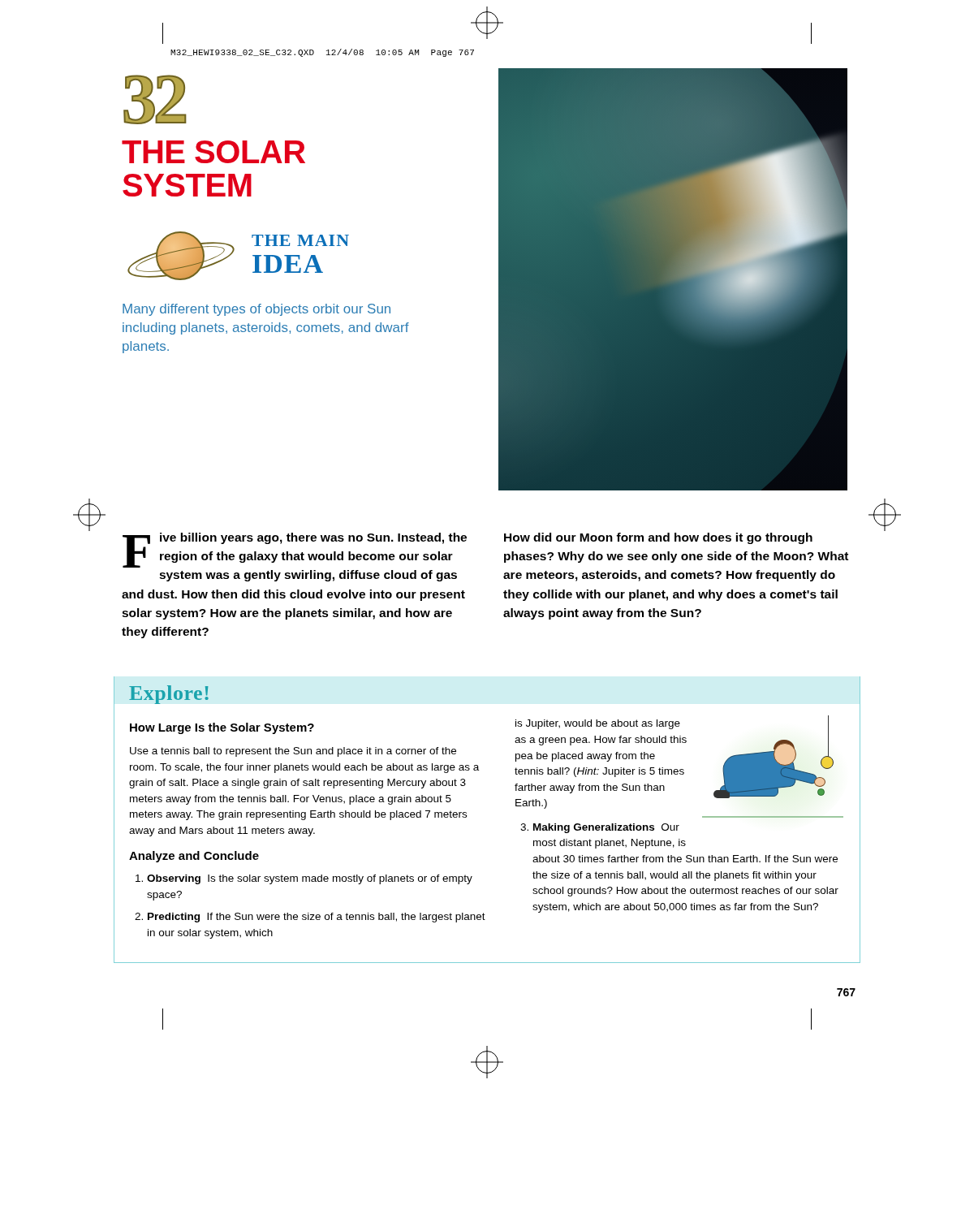M32_HEWI9338_02_SE_C32.QXD 12/4/08 10:05 AM Page 767
32
The Solar
System
THE MAIN
IDEA
Many different types of objects orbit our Sun including planets, asteroids, comets, and dwarf planets.
Five billion years ago, there was no Sun. Instead, the region of the galaxy that would become our solar system was a gently swirling, diffuse cloud of gas and dust. How then did this cloud evolve into our present solar system? How are the planets similar, and how are they different?
How did our Moon form and how does it go through phases? Why do we see only one side of the Moon? What are meteors, asteroids, and comets? How frequently do they collide with our planet, and why does a comet's tail always point away from the Sun?
Explore!
How Large Is the Solar System?
Use a tennis ball to represent the Sun and place it in a corner of the room. To scale, the four inner planets would each be about as large as a grain of salt. Place a single grain of salt representing Mercury about 3 meters away from the tennis ball. For Venus, place a grain about 5 meters away. The grain representing Earth should be placed 7 meters away and Mars about 11 meters away.
Analyze and Conclude
Observing Is the solar system made mostly of planets or of empty space?
Predicting If the Sun were the size of a tennis ball, the largest planet in our solar system, which
is Jupiter, would be about as large as a green pea. How far should this pea be placed away from the tennis ball? (Hint: Jupiter is 5 times farther away from the Sun than Earth.)
Making Generalizations Our most distant planet, Neptune, is about 30 times farther from the Sun than Earth. If the Sun were the size of a tennis ball, would all the planets fit within your school grounds? How about the outermost reaches of our solar system, which are about 50,000 times as far from the Sun?
767